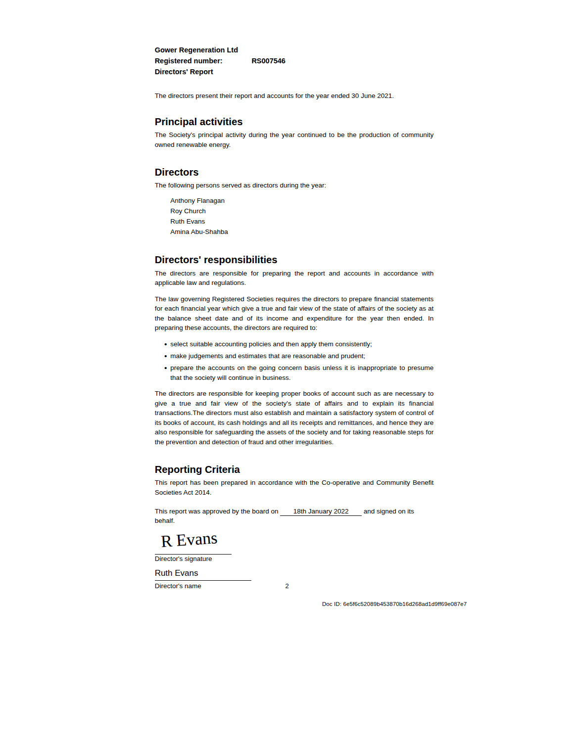Gower Regeneration Ltd Registered number: RS007546 Directors' Report
The directors present their report and accounts for the year ended 30 June 2021.
Principal activities
The Society's principal activity during the year continued to be the production of community owned renewable energy.
Directors
The following persons served as directors during the year:
Anthony Flanagan
Roy Church
Ruth Evans
Amina Abu-Shahba
Directors' responsibilities
The directors are responsible for preparing the report and accounts in accordance with applicable law and regulations.
The law governing Registered Societies requires the directors to prepare financial statements for each financial year which give a true and fair view of the state of affairs of the society as at the balance sheet date and of its income and expenditure for the year then ended. In preparing these accounts, the directors are required to:
select suitable accounting policies and then apply them consistently;
make judgements and estimates that are reasonable and prudent;
prepare the accounts on the going concern basis unless it is inappropriate to presume that the society will continue in business.
The directors are responsible for keeping proper books of account such as are necessary to give a true and fair view of the society's state of affairs and to explain its financial transactions.The directors must also establish and maintain a satisfactory system of control of its books of account, its cash holdings and all its receipts and remittances, and hence they are also responsible for safeguarding the assets of the society and for taking reasonable steps for the prevention and detection of fraud and other irregularities.
Reporting Criteria
This report has been prepared in accordance with the Co-operative and Community Benefit Societies Act 2014.
This report was approved by the board on 18th January 2022 and signed on its behalf.
R Evans Director's signature
Ruth Evans
Director's name
2
Doc ID: 6e5f6c52089b453870b16d268ad1d9ff69e087e7